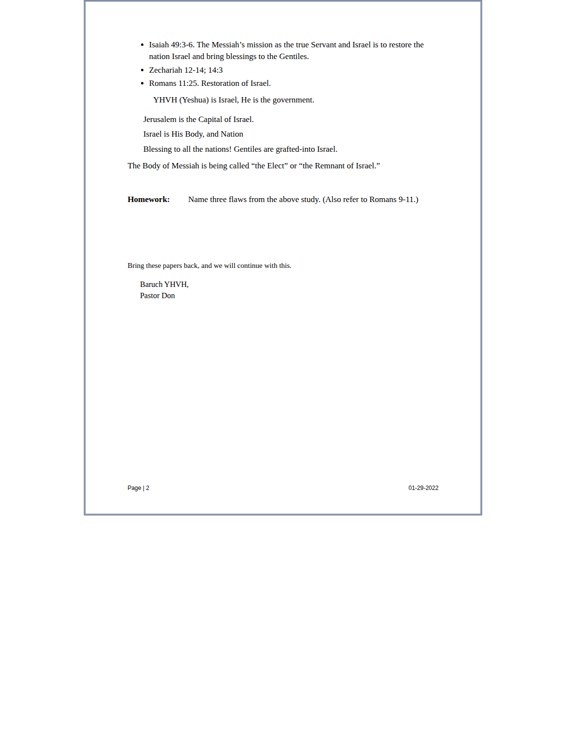Isaiah 49:3-6. The Messiah’s mission as the true Servant and Israel is to restore the nation Israel and bring blessings to the Gentiles.
Zechariah 12-14; 14:3
Romans 11:25. Restoration of Israel.
YHVH (Yeshua) is Israel, He is the government.
Jerusalem is the Capital of Israel.
Israel is His Body, and Nation
Blessing to all the nations! Gentiles are grafted-into Israel.
The Body of Messiah is being called “the Elect” or “the Remnant of Israel.”
Homework: Name three flaws from the above study. (Also refer to Romans 9-11.)
Bring these papers back, and we will continue with this.
Baruch YHVH,
Pastor Don
Page | 2 01-29-2022